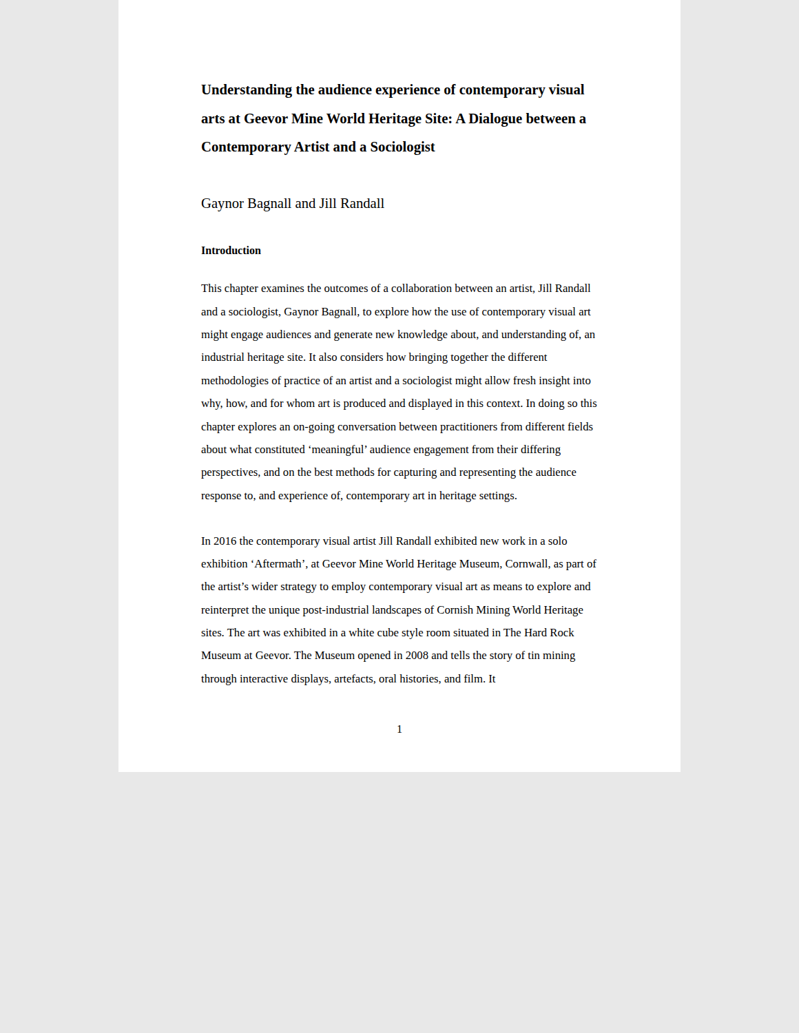Understanding the audience experience of contemporary visual arts at Geevor Mine World Heritage Site: A Dialogue between a Contemporary Artist and a Sociologist
Gaynor Bagnall and Jill Randall
Introduction
This chapter examines the outcomes of a collaboration between an artist, Jill Randall and a sociologist, Gaynor Bagnall, to explore how the use of contemporary visual art might engage audiences and generate new knowledge about, and understanding of, an industrial heritage site. It also considers how bringing together the different methodologies of practice of an artist and a sociologist might allow fresh insight into why, how, and for whom art is produced and displayed in this context. In doing so this chapter explores an on-going conversation between practitioners from different fields about what constituted ‘meaningful’ audience engagement from their differing perspectives, and on the best methods for capturing and representing the audience response to, and experience of, contemporary art in heritage settings.
In 2016 the contemporary visual artist Jill Randall exhibited new work in a solo exhibition ‘Aftermath’, at Geevor Mine World Heritage Museum, Cornwall, as part of the artist’s wider strategy to employ contemporary visual art as means to explore and reinterpret the unique post-industrial landscapes of Cornish Mining World Heritage sites. The art was exhibited in a white cube style room situated in The Hard Rock Museum at Geevor. The Museum opened in 2008 and tells the story of tin mining through interactive displays, artefacts, oral histories, and film. It
1